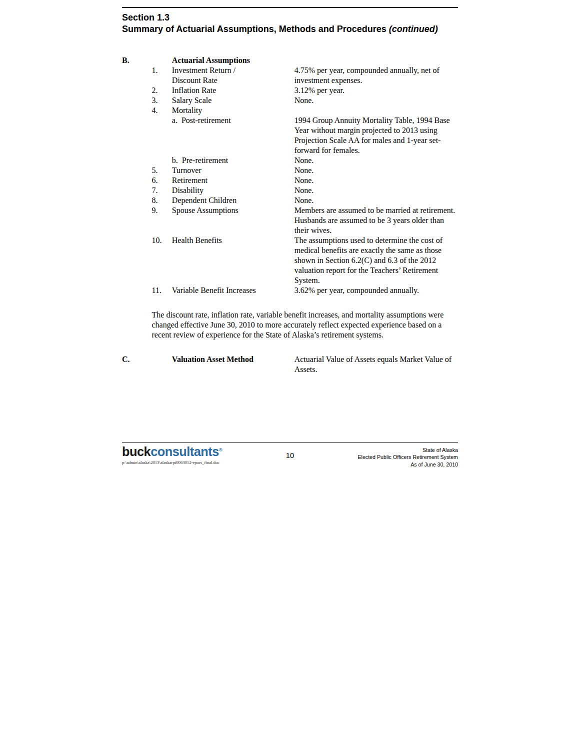Section 1.3
Summary of Actuarial Assumptions, Methods and Procedures (continued)
| B. | | Actuarial Assumptions |
| | 1. | Investment Return / Discount Rate | 4.75% per year, compounded annually, net of investment expenses. |
| | 2. | Inflation Rate | 3.12% per year. |
| | 3. | Salary Scale | None. |
| | 4. | Mortality | |
| | | a. Post-retirement | 1994 Group Annuity Mortality Table, 1994 Base Year without margin projected to 2013 using Projection Scale AA for males and 1-year set-forward for females. |
| | | b. Pre-retirement | None. |
| | 5. | Turnover | None. |
| | 6. | Retirement | None. |
| | 7. | Disability | None. |
| | 8. | Dependent Children | None. |
| | 9. | Spouse Assumptions | Members are assumed to be married at retirement. Husbands are assumed to be 3 years older than their wives. |
| | 10. | Health Benefits | The assumptions used to determine the cost of medical benefits are exactly the same as those shown in Section 6.2(C) and 6.3 of the 2012 valuation report for the Teachers’ Retirement System. |
| | 11. | Variable Benefit Increases | 3.62% per year, compounded annually. |
The discount rate, inflation rate, variable benefit increases, and mortality assumptions were changed effective June 30, 2010 to more accurately reflect expected experience based on a recent review of experience for the State of Alaska’s retirement systems.
| C. | | Valuation Asset Method | Actuarial Value of Assets equals Market Value of Assets. |
| buck consultants ® p:\admin\alaska\2013\alaskarpt0063012-epors_final.doc | 10 | State of Alaska Elected Public Officers Retirement System As of June 30, 2010 |